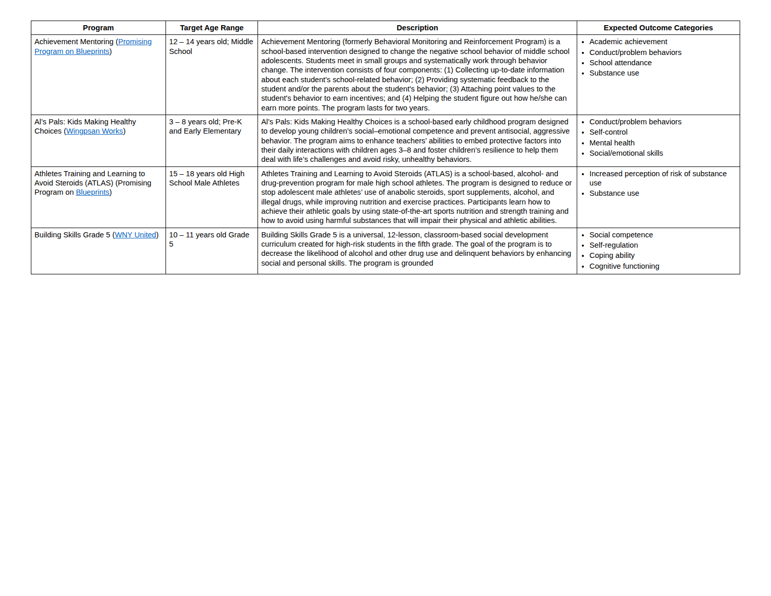| Program | Target Age Range | Description | Expected Outcome Categories |
| --- | --- | --- | --- |
| Achievement Mentoring ( Promising Program on Blueprints ) | 12 – 14 years old; Middle School | Achievement Mentoring (formerly Behavioral Monitoring and Reinforcement Program) is a school-based intervention designed to change the negative school behavior of middle school adolescents. Students meet in small groups and systematically work through behavior change. The intervention consists of four components: (1) Collecting up-to-date information about each student's school-related behavior; (2) Providing systematic feedback to the student and/or the parents about the student's behavior; (3) Attaching point values to the student's behavior to earn incentives; and (4) Helping the student figure out how he/she can earn more points. The program lasts for two years. | Academic achievement Conduct/problem behaviors School attendance Substance use |
| Al’s Pals: Kids Making Healthy Choices ( Wingpsan Works ) | 3 – 8 years old; Pre-K and Early Elementary | Al’s Pals: Kids Making Healthy Choices is a school-based early childhood program designed to develop young children’s social–emotional competence and prevent antisocial, aggressive behavior. The program aims to enhance teachers’ abilities to embed protective factors into their daily interactions with children ages 3–8 and foster children’s resilience to help them deal with life’s challenges and avoid risky, unhealthy behaviors. | Conduct/problem behaviors Self-control Mental health Social/emotional skills |
| Athletes Training and Learning to Avoid Steroids (ATLAS) (Promising Program on Blueprints ) | 15 – 18 years old High School Male Athletes | Athletes Training and Learning to Avoid Steroids (ATLAS) is a school-based, alcohol- and drug-prevention program for male high school athletes. The program is designed to reduce or stop adolescent male athletes’ use of anabolic steroids, sport supplements, alcohol, and illegal drugs, while improving nutrition and exercise practices. Participants learn how to achieve their athletic goals by using state-of-the-art sports nutrition and strength training and how to avoid using harmful substances that will impair their physical and athletic abilities. | Increased perception of risk of substance use Substance use |
| Building Skills Grade 5 ( WNY United ) | 10 – 11 years old Grade 5 | Building Skills Grade 5 is a universal, 12-lesson, classroom-based social development curriculum created for high-risk students in the fifth grade. The goal of the program is to decrease the likelihood of alcohol and other drug use and delinquent behaviors by enhancing social and personal skills. The program is grounded | Social competence Self-regulation Coping ability Cognitive functioning |